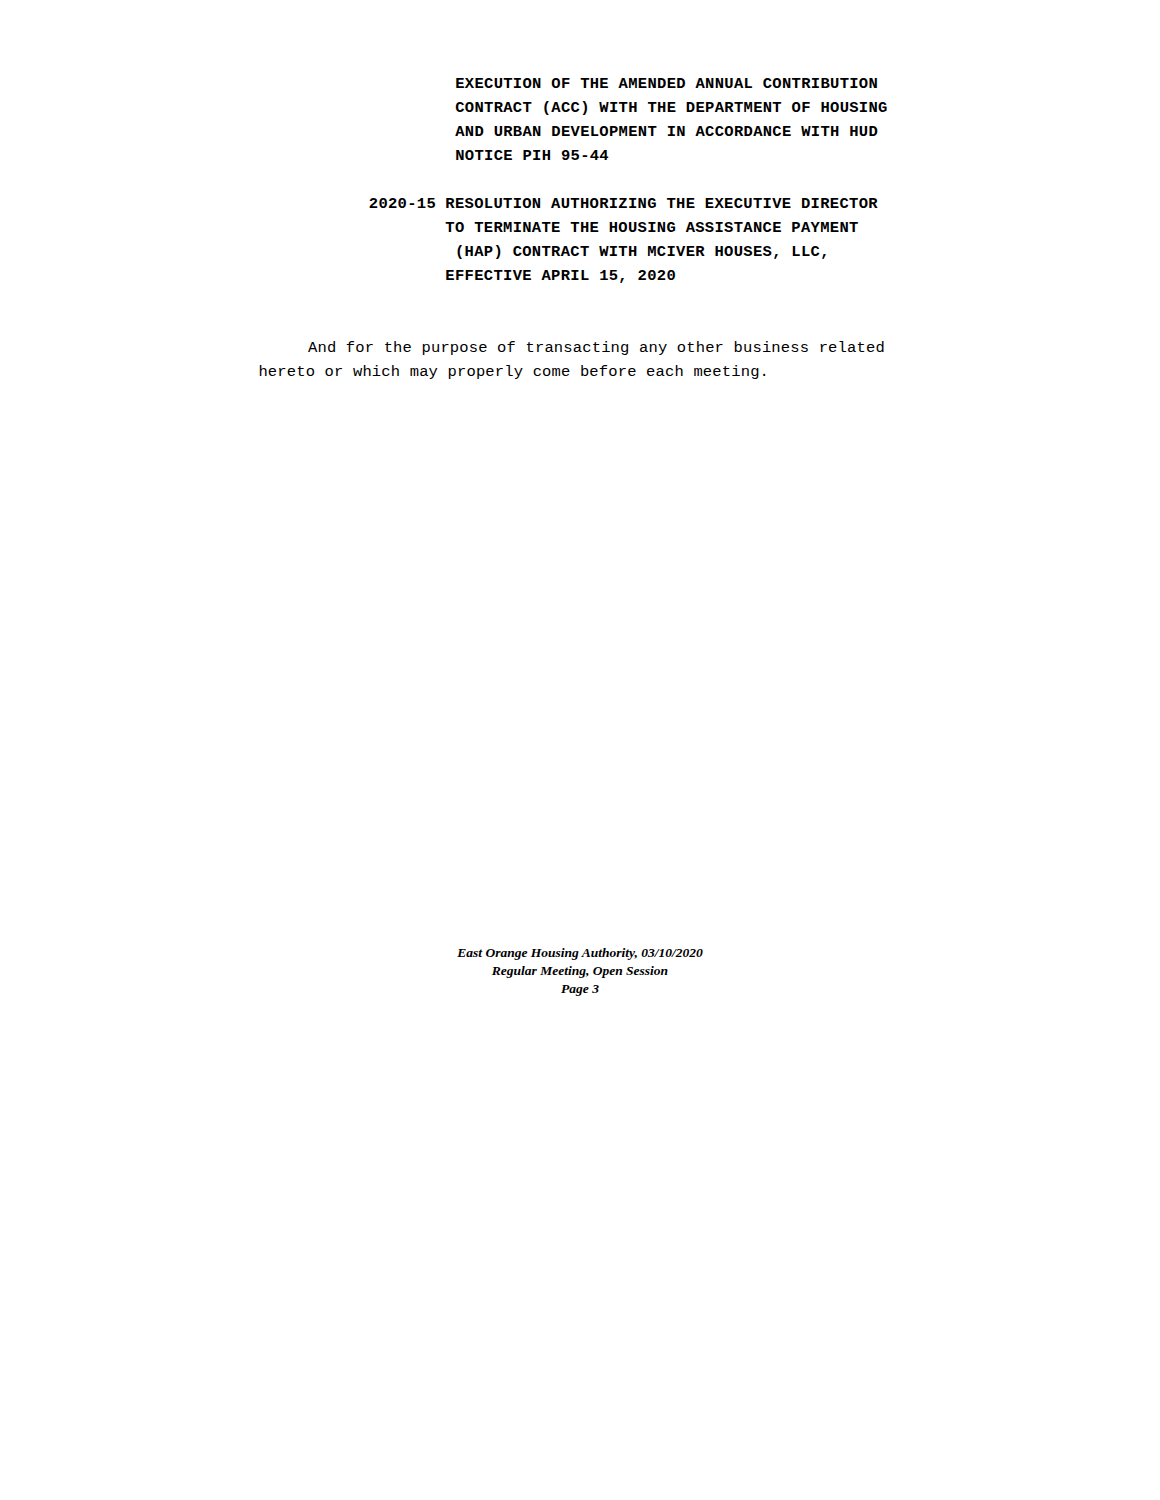EXECUTION OF THE AMENDED ANNUAL CONTRIBUTION
CONTRACT (ACC) WITH THE DEPARTMENT OF HOUSING
AND URBAN DEVELOPMENT IN ACCORDANCE WITH HUD
NOTICE PIH 95-44
2020-15
RESOLUTION AUTHORIZING THE EXECUTIVE DIRECTOR
TO TERMINATE THE HOUSING ASSISTANCE PAYMENT
(HAP) CONTRACT WITH MCIVER HOUSES, LLC,
EFFECTIVE APRIL 15, 2020
And for the purpose of transacting any other business related hereto or which may properly come before each meeting.
East Orange Housing Authority, 03/10/2020
Regular Meeting, Open Session
Page 3